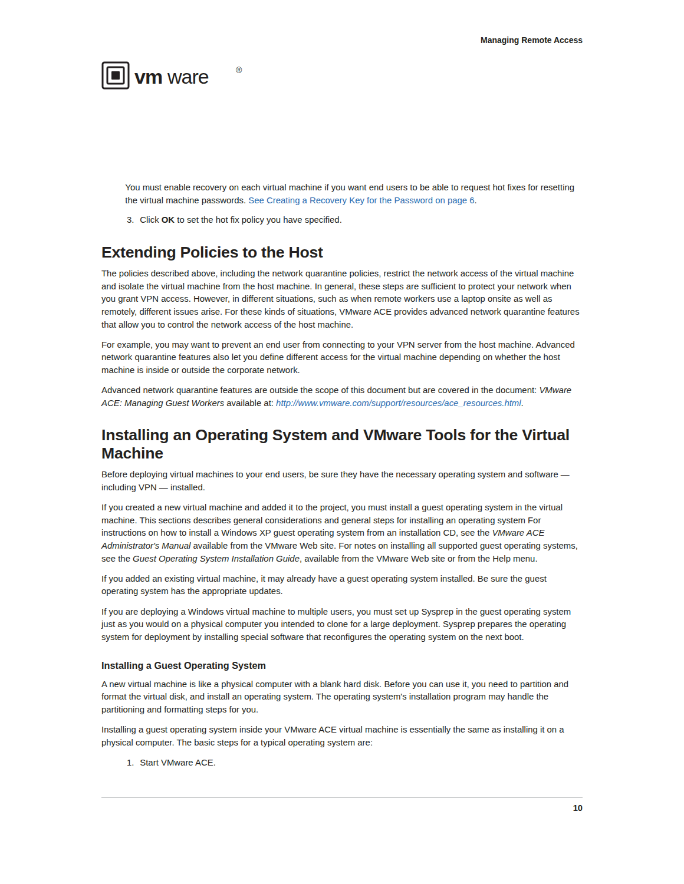Managing Remote Access
vm ware ®
You must enable recovery on each virtual machine if you want end users to be able to request hot fixes for resetting the virtual machine passwords. See Creating a Recovery Key for the Password on page 6.
Click OK to set the hot fix policy you have specified.
Extending Policies to the Host
The policies described above, including the network quarantine policies, restrict the network access of the virtual machine and isolate the virtual machine from the host machine. In general, these steps are sufficient to protect your network when you grant VPN access. However, in different situations, such as when remote workers use a laptop onsite as well as remotely, different issues arise. For these kinds of situations, VMware ACE provides advanced network quarantine features that allow you to control the network access of the host machine.
For example, you may want to prevent an end user from connecting to your VPN server from the host machine. Advanced network quarantine features also let you define different access for the virtual machine depending on whether the host machine is inside or outside the corporate network.
Advanced network quarantine features are outside the scope of this document but are covered in the document: VMware ACE: Managing Guest Workers available at: http://www.vmware.com/support/resources/ace_resources.html.
Installing an Operating System and VMware Tools for the Virtual Machine
Before deploying virtual machines to your end users, be sure they have the necessary operating system and software — including VPN — installed.
If you created a new virtual machine and added it to the project, you must install a guest operating system in the virtual machine. This sections describes general considerations and general steps for installing an operating system For instructions on how to install a Windows XP guest operating system from an installation CD, see the VMware ACE Administrator's Manual available from the VMware Web site. For notes on installing all supported guest operating systems, see the Guest Operating System Installation Guide, available from the VMware Web site or from the Help menu.
If you added an existing virtual machine, it may already have a guest operating system installed. Be sure the guest operating system has the appropriate updates.
If you are deploying a Windows virtual machine to multiple users, you must set up Sysprep in the guest operating system just as you would on a physical computer you intended to clone for a large deployment. Sysprep prepares the operating system for deployment by installing special software that reconfigures the operating system on the next boot.
Installing a Guest Operating System
A new virtual machine is like a physical computer with a blank hard disk. Before you can use it, you need to partition and format the virtual disk, and install an operating system. The operating system's installation program may handle the partitioning and formatting steps for you.
Installing a guest operating system inside your VMware ACE virtual machine is essentially the same as installing it on a physical computer. The basic steps for a typical operating system are:
Start VMware ACE.
10